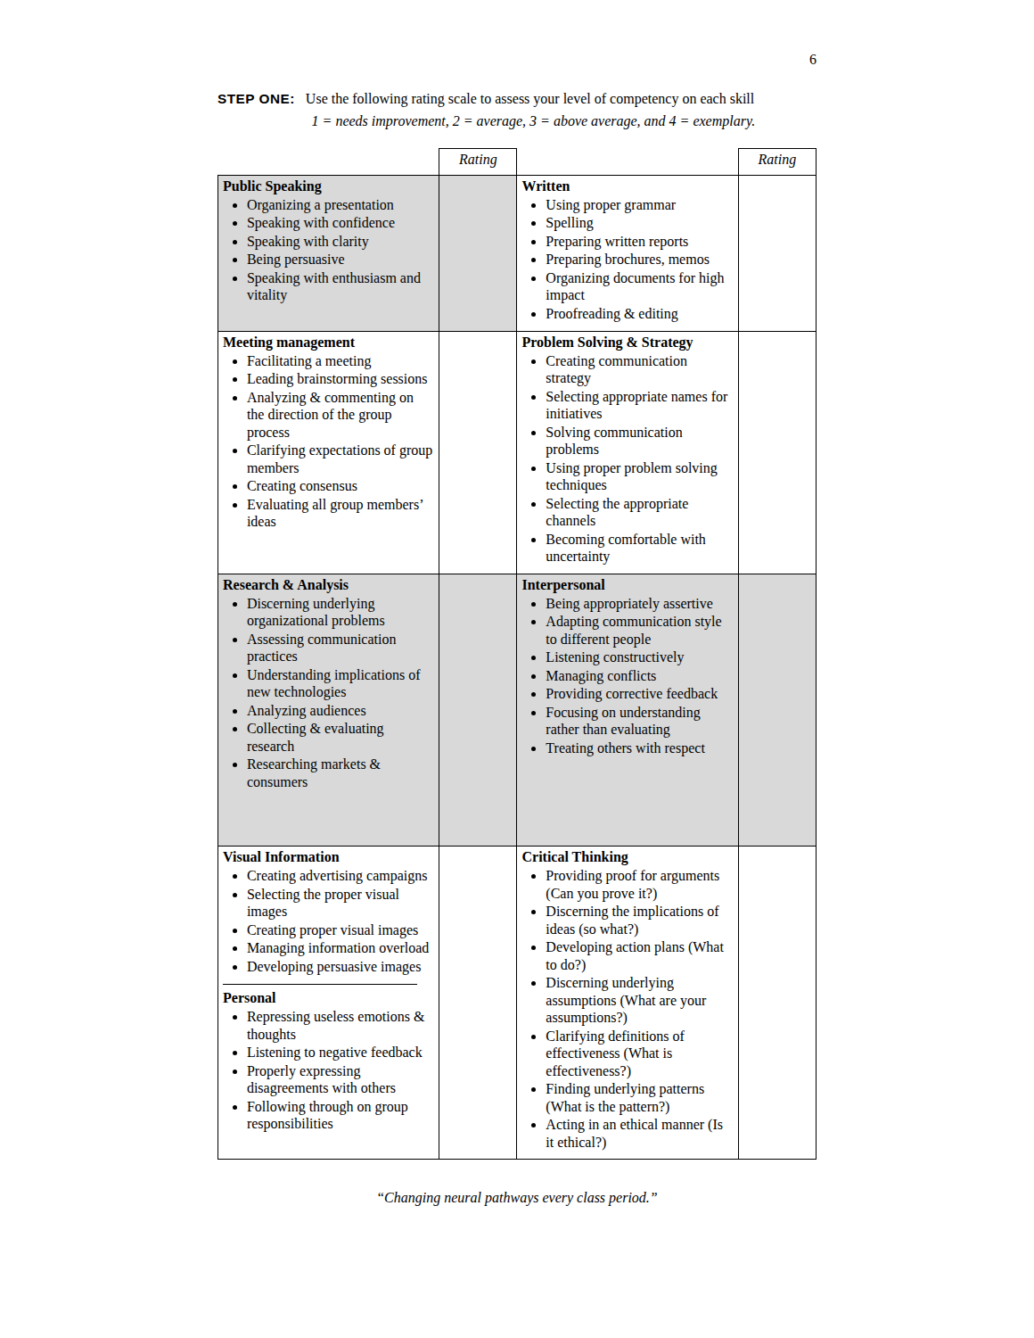6
STEP ONE: Use the following rating scale to assess your level of competency on each skill 1 = needs improvement, 2 = average, 3 = above average, and 4 = exemplary.
| | Rating | | Rating |
| Public Speaking Organizing a presentation Speaking with confidence Speaking with clarity Being persuasive Speaking with enthusiasm and vitality | | Written Using proper grammar Spelling Preparing written reports Preparing brochures, memos Organizing documents for high impact Proofreading & editing | |
| Meeting management Facilitating a meeting Leading brainstorming sessions Analyzing & commenting on the direction of the group process Clarifying expectations of group members Creating consensus Evaluating all group members’ ideas | | Problem Solving & Strategy Creating communication strategy Selecting appropriate names for initiatives Solving communication problems Using proper problem solving techniques Selecting the appropriate channels Becoming comfortable with uncertainty | |
| Research & Analysis Discerning underlying organizational problems Assessing communication practices Understanding implications of new technologies Analyzing audiences Collecting & evaluating research Researching markets & consumers | | Interpersonal Being appropriately assertive Adapting communication style to different people Listening constructively Managing conflicts Providing corrective feedback Focusing on understanding rather than evaluating Treating others with respect | |
| Visual Information Creating advertising campaigns Selecting the proper visual images Creating proper visual images Managing information overload Developing persuasive images Personal Repressing useless emotions & thoughts Listening to negative feedback Properly expressing disagreements with others Following through on group responsibilities | | Critical Thinking Providing proof for arguments (Can you prove it?) Discerning the implications of ideas (so what?) Developing action plans (What to do?) Discerning underlying assumptions (What are your assumptions?) Clarifying definitions of effectiveness (What is effectiveness?) Finding underlying patterns (What is the pattern?) Acting in an ethical manner (Is it ethical?) | |
“Changing neural pathways every class period.”